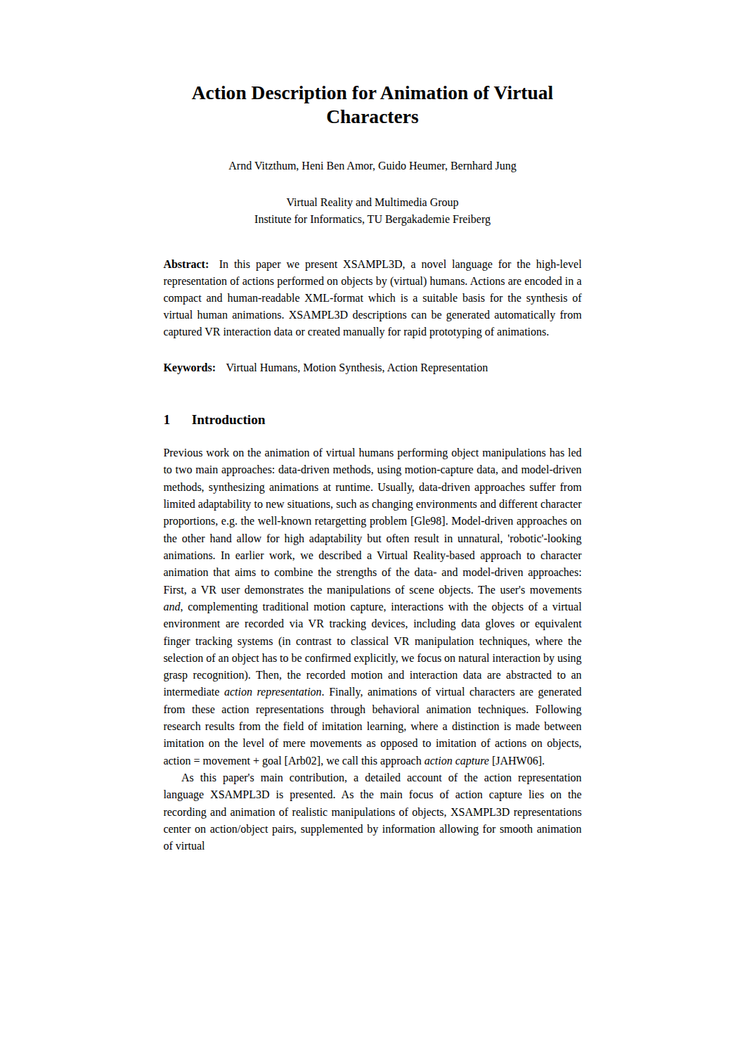Action Description for Animation of Virtual
Characters
Arnd Vitzthum, Heni Ben Amor, Guido Heumer, Bernhard Jung
Virtual Reality and Multimedia Group
Institute for Informatics, TU Bergakademie Freiberg
Abstract: In this paper we present XSAMPL3D, a novel language for the high-level representation of actions performed on objects by (virtual) humans. Actions are encoded in a compact and human-readable XML-format which is a suitable basis for the synthesis of virtual human animations. XSAMPL3D descriptions can be generated automatically from captured VR interaction data or created manually for rapid prototyping of animations.
Keywords: Virtual Humans, Motion Synthesis, Action Representation
1 Introduction
Previous work on the animation of virtual humans performing object manipulations has led to two main approaches: data-driven methods, using motion-capture data, and model-driven methods, synthesizing animations at runtime. Usually, data-driven approaches suffer from limited adaptability to new situations, such as changing environments and different character proportions, e.g. the well-known retargetting problem [Gle98]. Model-driven approaches on the other hand allow for high adaptability but often result in unnatural, 'robotic'-looking animations. In earlier work, we described a Virtual Reality-based approach to character animation that aims to combine the strengths of the data- and model-driven approaches: First, a VR user demonstrates the manipulations of scene objects. The user's movements and, complementing traditional motion capture, interactions with the objects of a virtual environment are recorded via VR tracking devices, including data gloves or equivalent finger tracking systems (in contrast to classical VR manipulation techniques, where the selection of an object has to be confirmed explicitly, we focus on natural interaction by using grasp recognition). Then, the recorded motion and interaction data are abstracted to an intermediate action representation. Finally, animations of virtual characters are generated from these action representations through behavioral animation techniques. Following research results from the field of imitation learning, where a distinction is made between imitation on the level of mere movements as opposed to imitation of actions on objects, action = movement + goal [Arb02], we call this approach action capture [JAHW06].
As this paper's main contribution, a detailed account of the action representation language XSAMPL3D is presented. As the main focus of action capture lies on the recording and animation of realistic manipulations of objects, XSAMPL3D representations center on action/object pairs, supplemented by information allowing for smooth animation of virtual